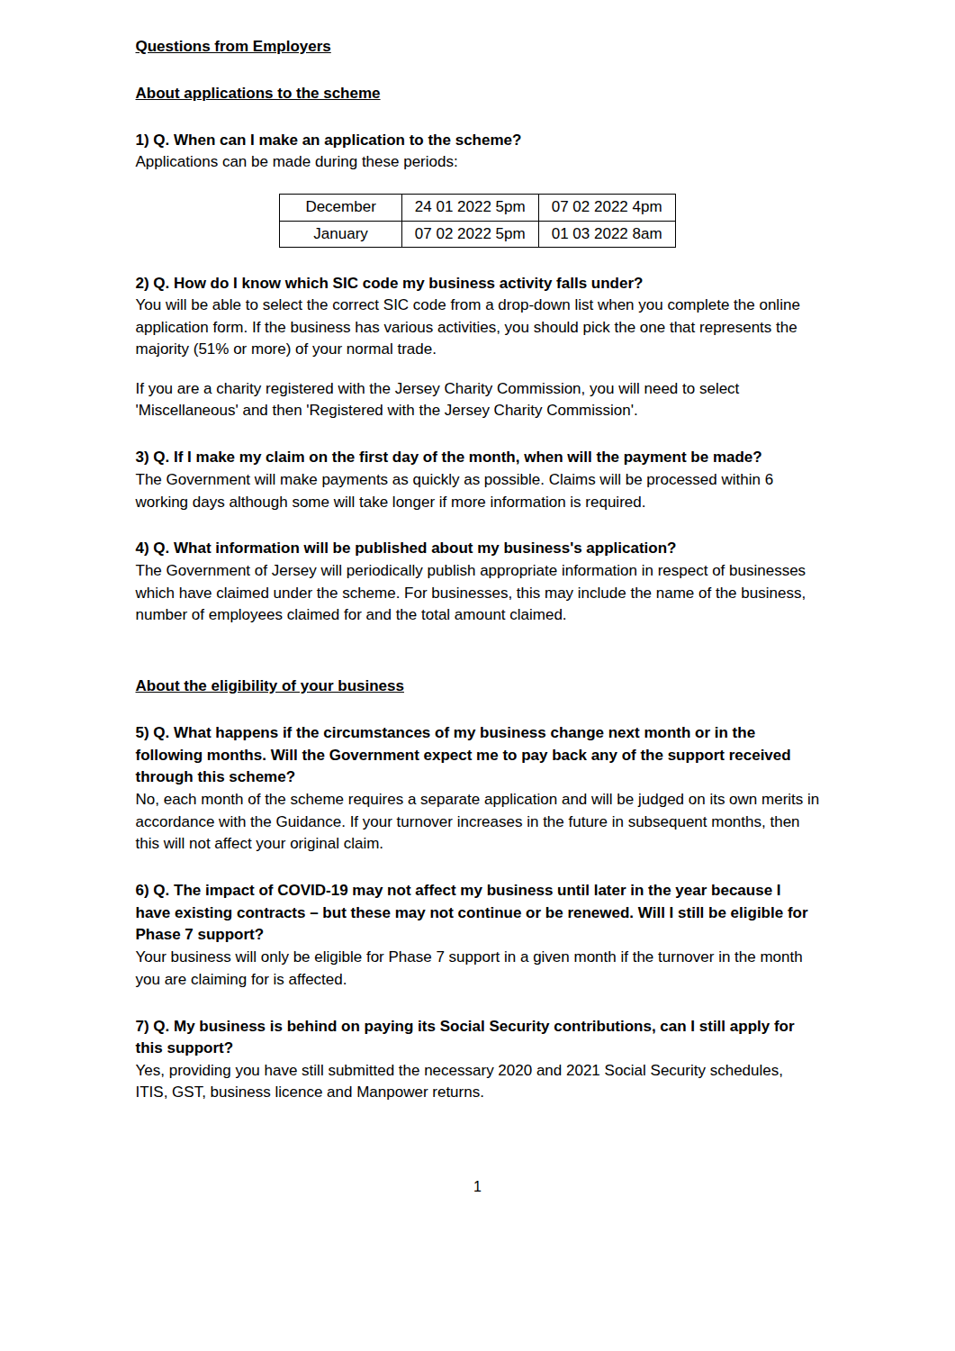Questions from Employers
About applications to the scheme
1) Q. When can I make an application to the scheme?
Applications can be made during these periods:
| December | 24 01 2022 5pm | 07 02 2022 4pm |
| January | 07 02 2022 5pm | 01 03 2022 8am |
2) Q. How do I know which SIC code my business activity falls under?
You will be able to select the correct SIC code from a drop-down list when you complete the online application form. If the business has various activities, you should pick the one that represents the majority (51% or more) of your normal trade.
If you are a charity registered with the Jersey Charity Commission, you will need to select 'Miscellaneous' and then 'Registered with the Jersey Charity Commission'.
3) Q. If I make my claim on the first day of the month, when will the payment be made?
The Government will make payments as quickly as possible. Claims will be processed within 6 working days although some will take longer if more information is required.
4) Q. What information will be published about my business's application?
The Government of Jersey will periodically publish appropriate information in respect of businesses which have claimed under the scheme. For businesses, this may include the name of the business, number of employees claimed for and the total amount claimed.
About the eligibility of your business
5) Q. What happens if the circumstances of my business change next month or in the following months. Will the Government expect me to pay back any of the support received through this scheme?
No, each month of the scheme requires a separate application and will be judged on its own merits in accordance with the Guidance. If your turnover increases in the future in subsequent months, then this will not affect your original claim.
6) Q. The impact of COVID-19 may not affect my business until later in the year because I have existing contracts – but these may not continue or be renewed. Will I still be eligible for Phase 7 support?
Your business will only be eligible for Phase 7 support in a given month if the turnover in the month you are claiming for is affected.
7) Q. My business is behind on paying its Social Security contributions, can I still apply for this support?
Yes, providing you have still submitted the necessary 2020 and 2021 Social Security schedules, ITIS, GST, business licence and Manpower returns.
1